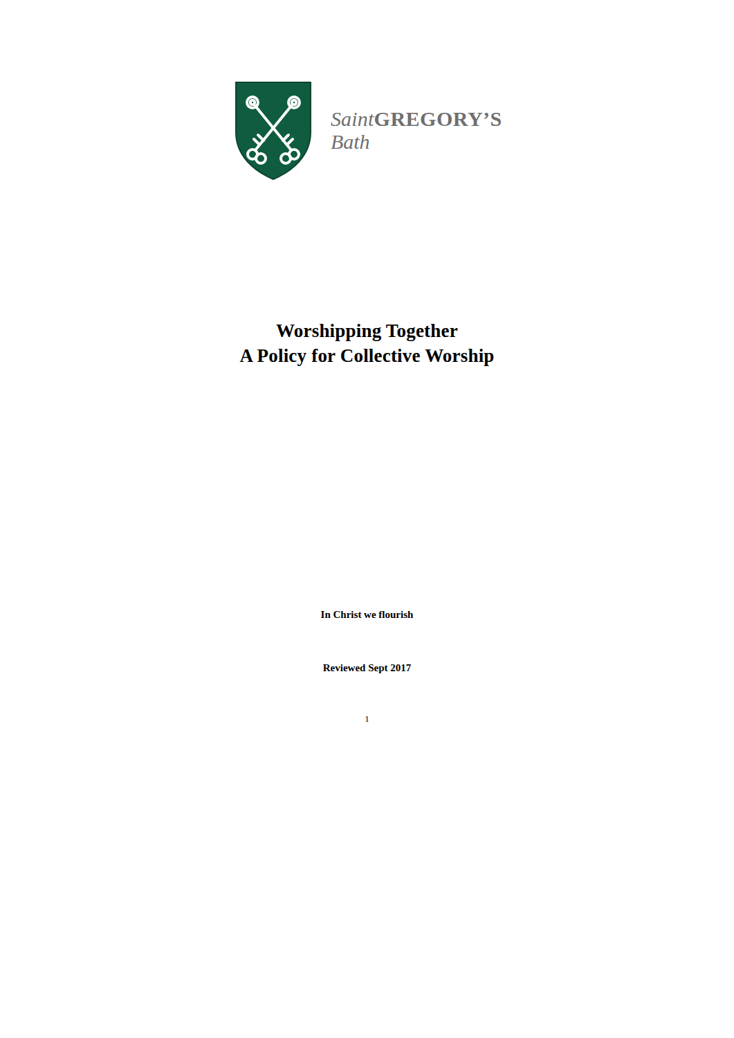Saint GREGORY’S
Bath
Worshipping Together
A Policy for Collective Worship
In Christ we flourish
Reviewed Sept 2017
1